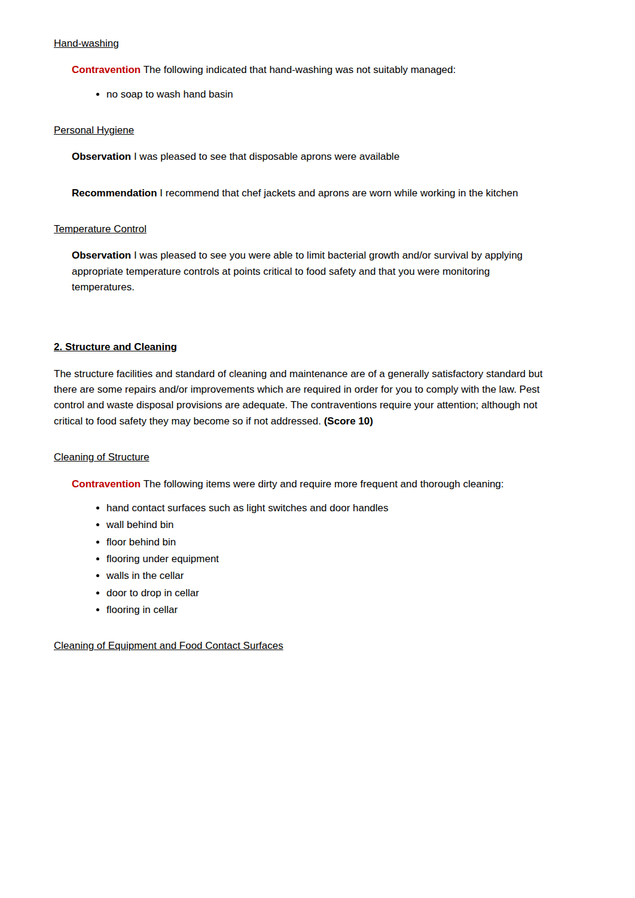Hand-washing
Contravention The following indicated that hand-washing was not suitably managed:
no soap to wash hand basin
Personal Hygiene
Observation I was pleased to see that disposable aprons were available
Recommendation I recommend that chef jackets and aprons are worn while working in the kitchen
Temperature Control
Observation I was pleased to see you were able to limit bacterial growth and/or survival by applying appropriate temperature controls at points critical to food safety and that you were monitoring temperatures.
2. Structure and Cleaning
The structure facilities and standard of cleaning and maintenance are of a generally satisfactory standard but there are some repairs and/or improvements which are required in order for you to comply with the law. Pest control and waste disposal provisions are adequate. The contraventions require your attention; although not critical to food safety they may become so if not addressed. (Score 10)
Cleaning of Structure
Contravention The following items were dirty and require more frequent and thorough cleaning:
hand contact surfaces such as light switches and door handles
wall behind bin
floor behind bin
flooring under equipment
walls in the cellar
door to drop in cellar
flooring in cellar
Cleaning of Equipment and Food Contact Surfaces